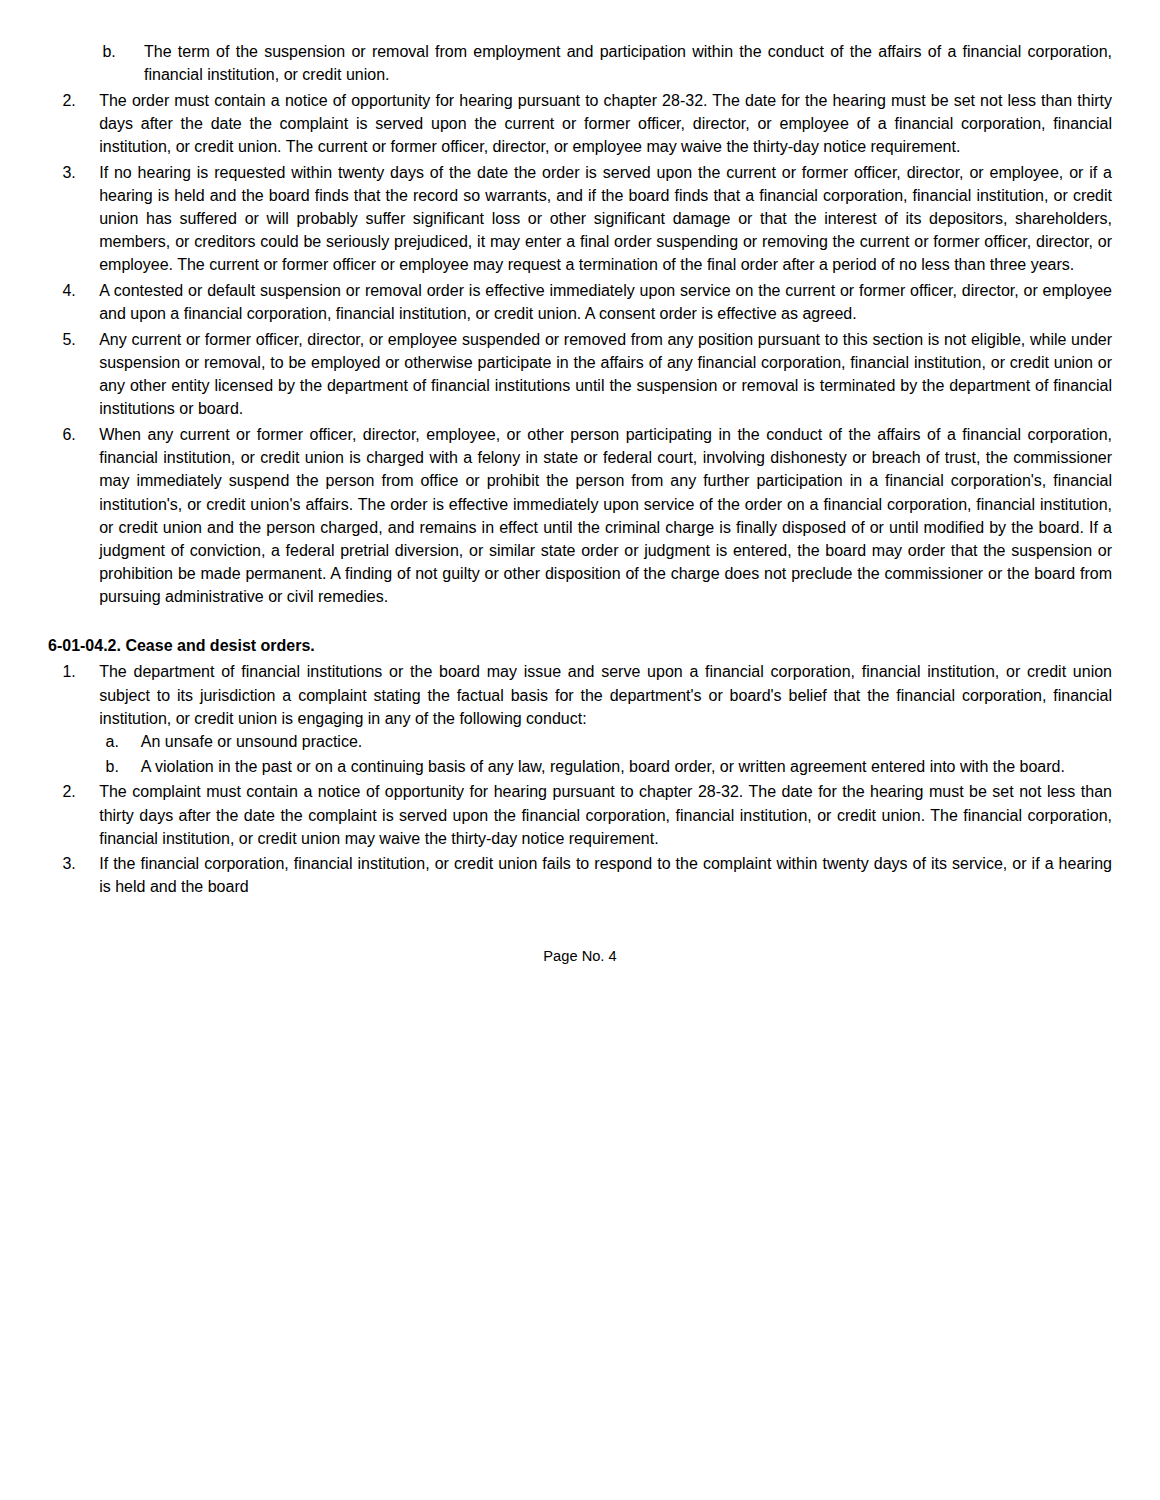b. The term of the suspension or removal from employment and participation within the conduct of the affairs of a financial corporation, financial institution, or credit union.
2. The order must contain a notice of opportunity for hearing pursuant to chapter 28-32. The date for the hearing must be set not less than thirty days after the date the complaint is served upon the current or former officer, director, or employee of a financial corporation, financial institution, or credit union. The current or former officer, director, or employee may waive the thirty-day notice requirement.
3. If no hearing is requested within twenty days of the date the order is served upon the current or former officer, director, or employee, or if a hearing is held and the board finds that the record so warrants, and if the board finds that a financial corporation, financial institution, or credit union has suffered or will probably suffer significant loss or other significant damage or that the interest of its depositors, shareholders, members, or creditors could be seriously prejudiced, it may enter a final order suspending or removing the current or former officer, director, or employee. The current or former officer or employee may request a termination of the final order after a period of no less than three years.
4. A contested or default suspension or removal order is effective immediately upon service on the current or former officer, director, or employee and upon a financial corporation, financial institution, or credit union. A consent order is effective as agreed.
5. Any current or former officer, director, or employee suspended or removed from any position pursuant to this section is not eligible, while under suspension or removal, to be employed or otherwise participate in the affairs of any financial corporation, financial institution, or credit union or any other entity licensed by the department of financial institutions until the suspension or removal is terminated by the department of financial institutions or board.
6. When any current or former officer, director, employee, or other person participating in the conduct of the affairs of a financial corporation, financial institution, or credit union is charged with a felony in state or federal court, involving dishonesty or breach of trust, the commissioner may immediately suspend the person from office or prohibit the person from any further participation in a financial corporation's, financial institution's, or credit union's affairs. The order is effective immediately upon service of the order on a financial corporation, financial institution, or credit union and the person charged, and remains in effect until the criminal charge is finally disposed of or until modified by the board. If a judgment of conviction, a federal pretrial diversion, or similar state order or judgment is entered, the board may order that the suspension or prohibition be made permanent. A finding of not guilty or other disposition of the charge does not preclude the commissioner or the board from pursuing administrative or civil remedies.
6-01-04.2. Cease and desist orders.
1. The department of financial institutions or the board may issue and serve upon a financial corporation, financial institution, or credit union subject to its jurisdiction a complaint stating the factual basis for the department's or board's belief that the financial corporation, financial institution, or credit union is engaging in any of the following conduct:
a. An unsafe or unsound practice.
b. A violation in the past or on a continuing basis of any law, regulation, board order, or written agreement entered into with the board.
2. The complaint must contain a notice of opportunity for hearing pursuant to chapter 28-32. The date for the hearing must be set not less than thirty days after the date the complaint is served upon the financial corporation, financial institution, or credit union. The financial corporation, financial institution, or credit union may waive the thirty-day notice requirement.
3. If the financial corporation, financial institution, or credit union fails to respond to the complaint within twenty days of its service, or if a hearing is held and the board
Page No. 4